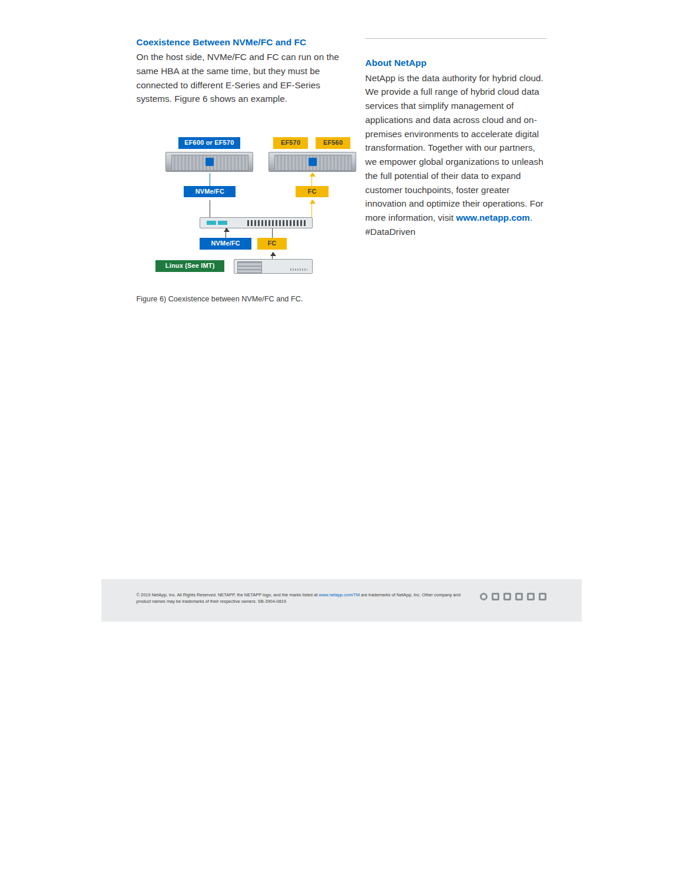Coexistence Between NVMe/FC and FC
On the host side, NVMe/FC and FC can run on the same HBA at the same time, but they must be connected to different E-Series and EF-Series systems. Figure 6 shows an example.
EF600 or EF570
EF570
EF560
NVMe/FC
FC
NVMe/FC
FC
Linux (See IMT)
Figure 6) Coexistence between NVMe/FC and FC.
About NetApp
NetApp is the data authority for hybrid cloud. We provide a full range of hybrid cloud data services that simplify management of applications and data across cloud and on-premises environments to accelerate digital transformation. Together with our partners, we empower global organizations to unleash the full potential of their data to expand customer touchpoints, foster greater innovation and optimize their operations. For more information, visit www.netapp.com. #DataDriven
© 2019 NetApp, Inc. All Rights Reserved. NETAPP, the NETAPP logo, and the marks listed at www.netapp.com/TM are trademarks of NetApp, Inc. Other company and product names may be trademarks of their respective owners. SB-3904-0819